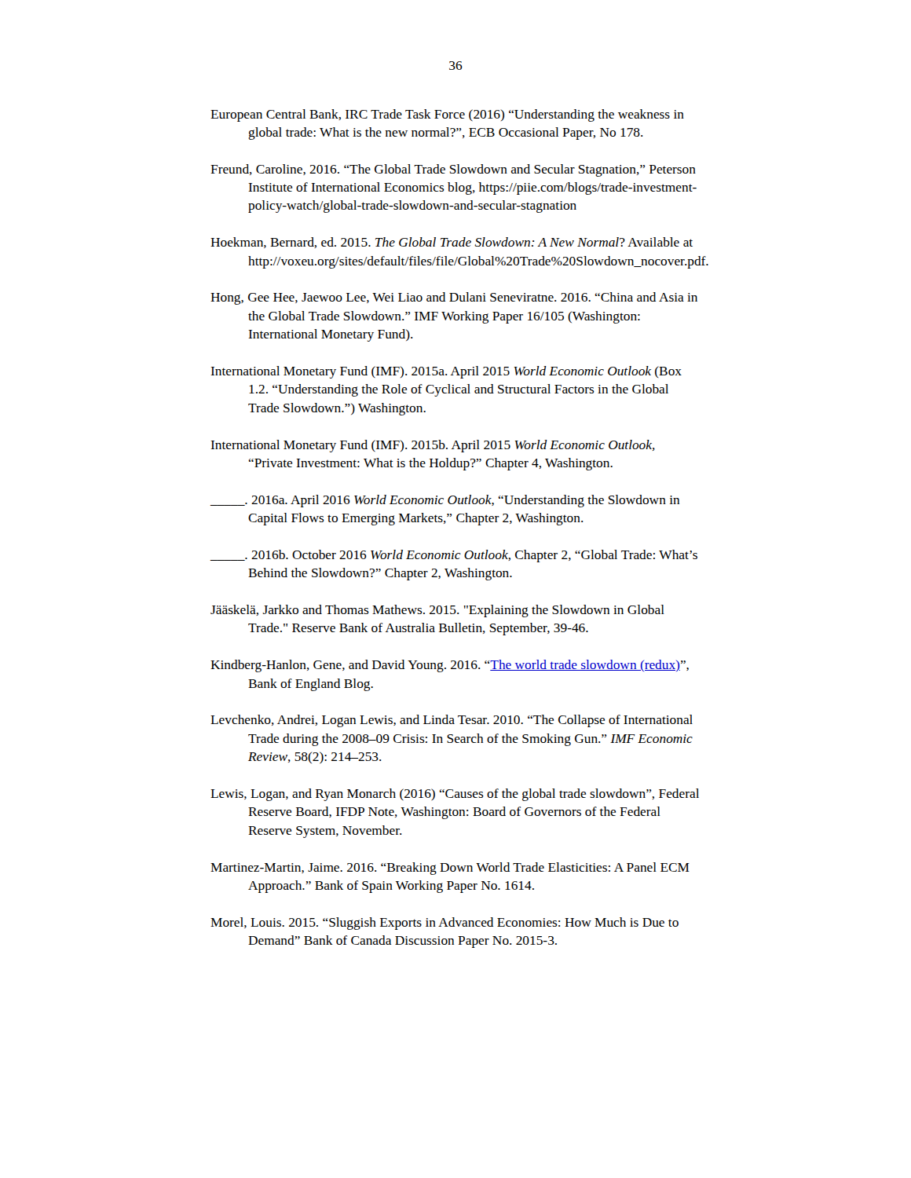36
European Central Bank, IRC Trade Task Force (2016) “Understanding the weakness in global trade: What is the new normal?”, ECB Occasional Paper, No 178.
Freund, Caroline, 2016. “The Global Trade Slowdown and Secular Stagnation,” Peterson Institute of International Economics blog, https://piie.com/blogs/trade-investment-policy-watch/global-trade-slowdown-and-secular-stagnation
Hoekman, Bernard, ed. 2015. The Global Trade Slowdown: A New Normal? Available at http://voxeu.org/sites/default/files/file/Global%20Trade%20Slowdown_nocover.pdf.
Hong, Gee Hee, Jaewoo Lee, Wei Liao and Dulani Seneviratne. 2016. “China and Asia in the Global Trade Slowdown.” IMF Working Paper 16/105 (Washington: International Monetary Fund).
International Monetary Fund (IMF). 2015a. April 2015 World Economic Outlook (Box 1.2. “Understanding the Role of Cyclical and Structural Factors in the Global Trade Slowdown.”) Washington.
International Monetary Fund (IMF). 2015b. April 2015 World Economic Outlook, “Private Investment: What is the Holdup?” Chapter 4, Washington.
_____. 2016a. April 2016 World Economic Outlook, “Understanding the Slowdown in Capital Flows to Emerging Markets,” Chapter 2, Washington.
_____. 2016b. October 2016 World Economic Outlook, Chapter 2, “Global Trade: What’s Behind the Slowdown?” Chapter 2, Washington.
Jääskelä, Jarkko and Thomas Mathews. 2015. "Explaining the Slowdown in Global Trade." Reserve Bank of Australia Bulletin, September, 39-46.
Kindberg-Hanlon, Gene, and David Young. 2016. “The world trade slowdown (redux)”, Bank of England Blog.
Levchenko, Andrei, Logan Lewis, and Linda Tesar. 2010. “The Collapse of International Trade during the 2008–09 Crisis: In Search of the Smoking Gun.” IMF Economic Review, 58(2): 214–253.
Lewis, Logan, and Ryan Monarch (2016) “Causes of the global trade slowdown”, Federal Reserve Board, IFDP Note, Washington: Board of Governors of the Federal Reserve System, November.
Martinez-Martin, Jaime. 2016. “Breaking Down World Trade Elasticities: A Panel ECM Approach.” Bank of Spain Working Paper No. 1614.
Morel, Louis. 2015. “Sluggish Exports in Advanced Economies: How Much is Due to Demand” Bank of Canada Discussion Paper No. 2015-3.